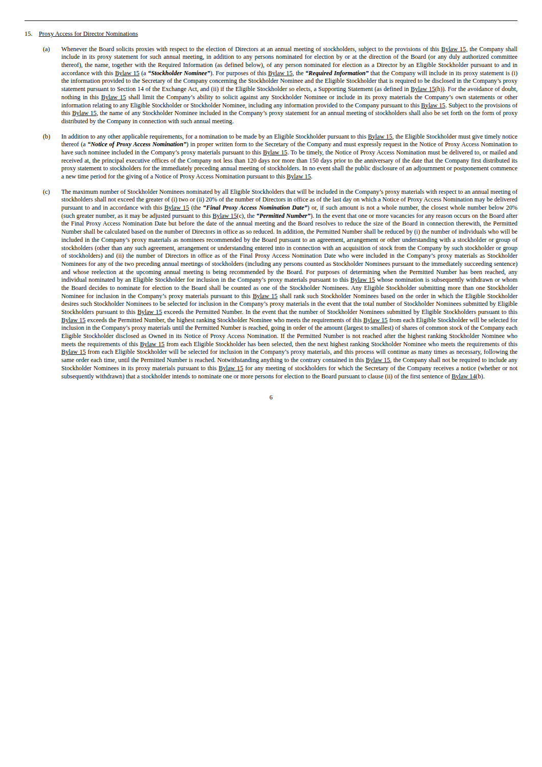15. Proxy Access for Director Nominations
(a) Whenever the Board solicits proxies with respect to the election of Directors at an annual meeting of stockholders, subject to the provisions of this Bylaw 15, the Company shall include in its proxy statement for such annual meeting, in addition to any persons nominated for election by or at the direction of the Board (or any duly authorized committee thereof), the name, together with the Required Information (as defined below), of any person nominated for election as a Director by an Eligible Stockholder pursuant to and in accordance with this Bylaw 15 (a “Stockholder Nominee”). For purposes of this Bylaw 15, the “Required Information” that the Company will include in its proxy statement is (i) the information provided to the Secretary of the Company concerning the Stockholder Nominee and the Eligible Stockholder that is required to be disclosed in the Company’s proxy statement pursuant to Section 14 of the Exchange Act, and (ii) if the Eligible Stockholder so elects, a Supporting Statement (as defined in Bylaw 15(h)). For the avoidance of doubt, nothing in this Bylaw 15 shall limit the Company’s ability to solicit against any Stockholder Nominee or include in its proxy materials the Company’s own statements or other information relating to any Eligible Stockholder or Stockholder Nominee, including any information provided to the Company pursuant to this Bylaw 15. Subject to the provisions of this Bylaw 15, the name of any Stockholder Nominee included in the Company’s proxy statement for an annual meeting of stockholders shall also be set forth on the form of proxy distributed by the Company in connection with such annual meeting.
(b) In addition to any other applicable requirements, for a nomination to be made by an Eligible Stockholder pursuant to this Bylaw 15, the Eligible Stockholder must give timely notice thereof (a “Notice of Proxy Access Nomination”) in proper written form to the Secretary of the Company and must expressly request in the Notice of Proxy Access Nomination to have such nominee included in the Company’s proxy materials pursuant to this Bylaw 15. To be timely, the Notice of Proxy Access Nomination must be delivered to, or mailed and received at, the principal executive offices of the Company not less than 120 days nor more than 150 days prior to the anniversary of the date that the Company first distributed its proxy statement to stockholders for the immediately preceding annual meeting of stockholders. In no event shall the public disclosure of an adjournment or postponement commence a new time period for the giving of a Notice of Proxy Access Nomination pursuant to this Bylaw 15.
(c) The maximum number of Stockholder Nominees nominated by all Eligible Stockholders that will be included in the Company’s proxy materials with respect to an annual meeting of stockholders shall not exceed the greater of (i) two or (ii) 20% of the number of Directors in office as of the last day on which a Notice of Proxy Access Nomination may be delivered pursuant to and in accordance with this Bylaw 15 (the “Final Proxy Access Nomination Date”) or, if such amount is not a whole number, the closest whole number below 20% (such greater number, as it may be adjusted pursuant to this Bylaw 15(c), the “Permitted Number”). In the event that one or more vacancies for any reason occurs on the Board after the Final Proxy Access Nomination Date but before the date of the annual meeting and the Board resolves to reduce the size of the Board in connection therewith, the Permitted Number shall be calculated based on the number of Directors in office as so reduced. In addition, the Permitted Number shall be reduced by (i) the number of individuals who will be included in the Company’s proxy materials as nominees recommended by the Board pursuant to an agreement, arrangement or other understanding with a stockholder or group of stockholders (other than any such agreement, arrangement or understanding entered into in connection with an acquisition of stock from the Company by such stockholder or group of stockholders) and (ii) the number of Directors in office as of the Final Proxy Access Nomination Date who were included in the Company’s proxy materials as Stockholder Nominees for any of the two preceding annual meetings of stockholders (including any persons counted as Stockholder Nominees pursuant to the immediately succeeding sentence) and whose reelection at the upcoming annual meeting is being recommended by the Board. For purposes of determining when the Permitted Number has been reached, any individual nominated by an Eligible Stockholder for inclusion in the Company’s proxy materials pursuant to this Bylaw 15 whose nomination is subsequently withdrawn or whom the Board decides to nominate for election to the Board shall be counted as one of the Stockholder Nominees. Any Eligible Stockholder submitting more than one Stockholder Nominee for inclusion in the Company’s proxy materials pursuant to this Bylaw 15 shall rank such Stockholder Nominees based on the order in which the Eligible Stockholder desires such Stockholder Nominees to be selected for inclusion in the Company’s proxy materials in the event that the total number of Stockholder Nominees submitted by Eligible Stockholders pursuant to this Bylaw 15 exceeds the Permitted Number. In the event that the number of Stockholder Nominees submitted by Eligible Stockholders pursuant to this Bylaw 15 exceeds the Permitted Number, the highest ranking Stockholder Nominee who meets the requirements of this Bylaw 15 from each Eligible Stockholder will be selected for inclusion in the Company’s proxy materials until the Permitted Number is reached, going in order of the amount (largest to smallest) of shares of common stock of the Company each Eligible Stockholder disclosed as Owned in its Notice of Proxy Access Nomination. If the Permitted Number is not reached after the highest ranking Stockholder Nominee who meets the requirements of this Bylaw 15 from each Eligible Stockholder has been selected, then the next highest ranking Stockholder Nominee who meets the requirements of this Bylaw 15 from each Eligible Stockholder will be selected for inclusion in the Company’s proxy materials, and this process will continue as many times as necessary, following the same order each time, until the Permitted Number is reached. Notwithstanding anything to the contrary contained in this Bylaw 15, the Company shall not be required to include any Stockholder Nominees in its proxy materials pursuant to this Bylaw 15 for any meeting of stockholders for which the Secretary of the Company receives a notice (whether or not subsequently withdrawn) that a stockholder intends to nominate one or more persons for election to the Board pursuant to clause (ii) of the first sentence of Bylaw 14(b).
6